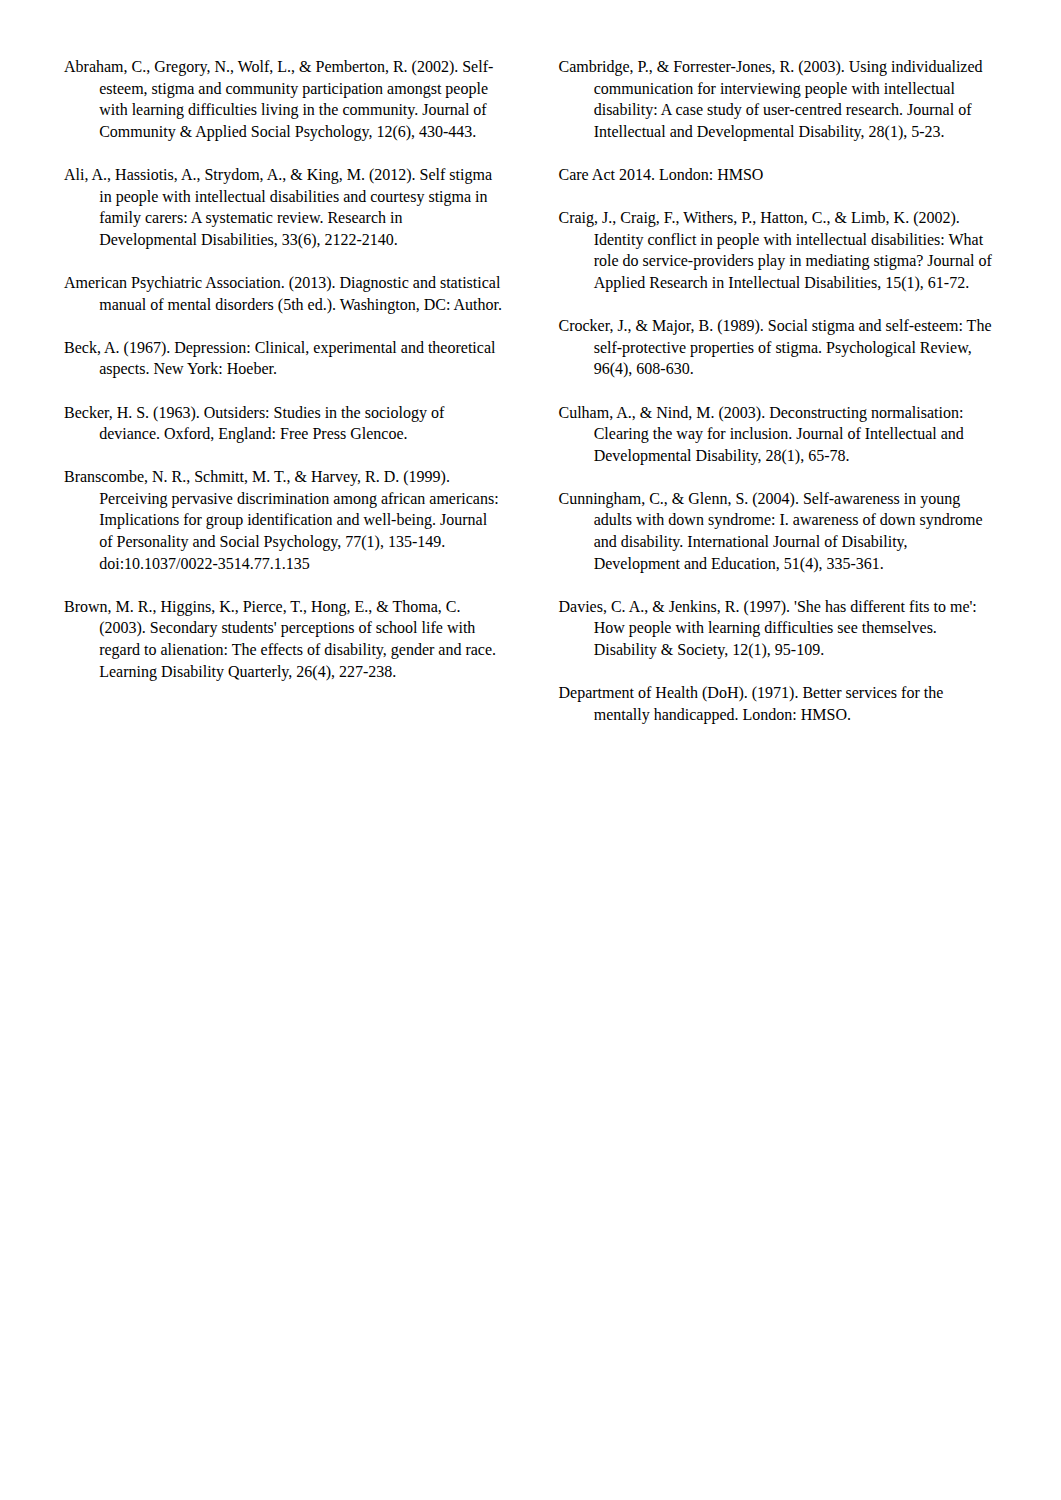Abraham, C., Gregory, N., Wolf, L., & Pemberton, R. (2002). Self-esteem, stigma and community participation amongst people with learning difficulties living in the community. Journal of Community & Applied Social Psychology, 12(6), 430-443.
Ali, A., Hassiotis, A., Strydom, A., & King, M. (2012). Self stigma in people with intellectual disabilities and courtesy stigma in family carers: A systematic review. Research in Developmental Disabilities, 33(6), 2122-2140.
American Psychiatric Association. (2013). Diagnostic and statistical manual of mental disorders (5th ed.). Washington, DC: Author.
Beck, A. (1967). Depression: Clinical, experimental and theoretical aspects. New York: Hoeber.
Becker, H. S. (1963). Outsiders: Studies in the sociology of deviance. Oxford, England: Free Press Glencoe.
Branscombe, N. R., Schmitt, M. T., & Harvey, R. D. (1999). Perceiving pervasive discrimination among african americans: Implications for group identification and well-being. Journal of Personality and Social Psychology, 77(1), 135-149. doi:10.1037/0022-3514.77.1.135
Brown, M. R., Higgins, K., Pierce, T., Hong, E., & Thoma, C. (2003). Secondary students' perceptions of school life with regard to alienation: The effects of disability, gender and race. Learning Disability Quarterly, 26(4), 227-238.
Cambridge, P., & Forrester-Jones, R. (2003). Using individualized communication for interviewing people with intellectual disability: A case study of user-centred research. Journal of Intellectual and Developmental Disability, 28(1), 5-23.
Care Act 2014. London: HMSO
Craig, J., Craig, F., Withers, P., Hatton, C., & Limb, K. (2002). Identity conflict in people with intellectual disabilities: What role do service-providers play in mediating stigma? Journal of Applied Research in Intellectual Disabilities, 15(1), 61-72.
Crocker, J., & Major, B. (1989). Social stigma and self-esteem: The self-protective properties of stigma. Psychological Review, 96(4), 608-630.
Culham, A., & Nind, M. (2003). Deconstructing normalisation: Clearing the way for inclusion. Journal of Intellectual and Developmental Disability, 28(1), 65-78.
Cunningham, C., & Glenn, S. (2004). Self-awareness in young adults with down syndrome: I. awareness of down syndrome and disability. International Journal of Disability, Development and Education, 51(4), 335-361.
Davies, C. A., & Jenkins, R. (1997). 'She has different fits to me': How people with learning difficulties see themselves. Disability & Society, 12(1), 95-109.
Department of Health (DoH). (1971). Better services for the mentally handicapped. London: HMSO.